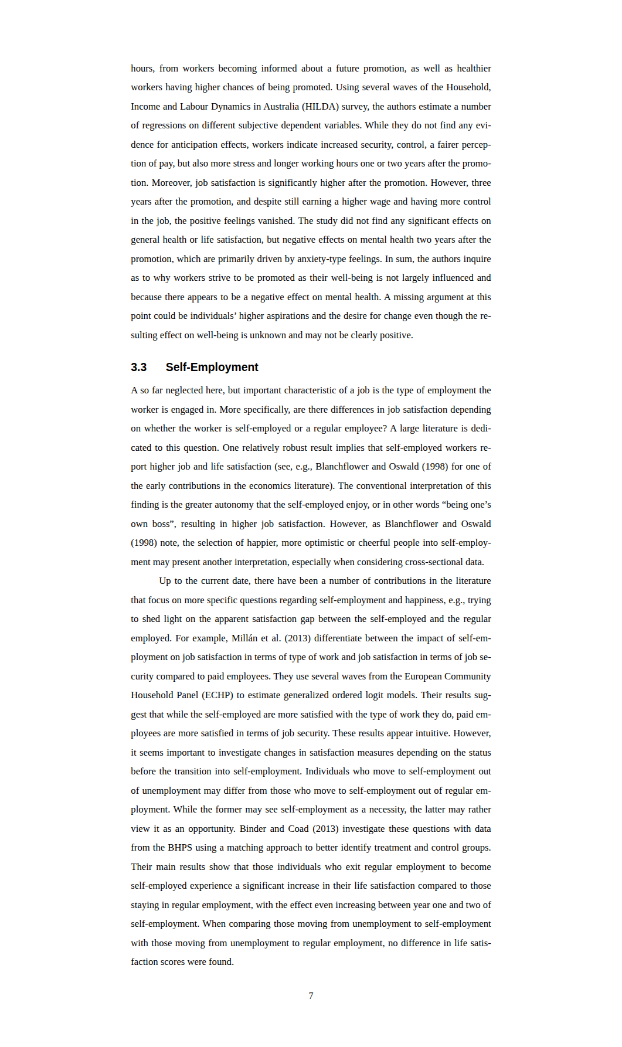hours, from workers becoming informed about a future promotion, as well as healthier workers having higher chances of being promoted. Using several waves of the Household, Income and Labour Dynamics in Australia (HILDA) survey, the authors estimate a number of regressions on different subjective dependent variables. While they do not find any evidence for anticipation effects, workers indicate increased security, control, a fairer perception of pay, but also more stress and longer working hours one or two years after the promotion. Moreover, job satisfaction is significantly higher after the promotion. However, three years after the promotion, and despite still earning a higher wage and having more control in the job, the positive feelings vanished. The study did not find any significant effects on general health or life satisfaction, but negative effects on mental health two years after the promotion, which are primarily driven by anxiety-type feelings. In sum, the authors inquire as to why workers strive to be promoted as their well-being is not largely influenced and because there appears to be a negative effect on mental health. A missing argument at this point could be individuals’ higher aspirations and the desire for change even though the resulting effect on well-being is unknown and may not be clearly positive.
3.3 Self-Employment
A so far neglected here, but important characteristic of a job is the type of employment the worker is engaged in. More specifically, are there differences in job satisfaction depending on whether the worker is self-employed or a regular employee? A large literature is dedicated to this question. One relatively robust result implies that self-employed workers report higher job and life satisfaction (see, e.g., Blanchflower and Oswald (1998) for one of the early contributions in the economics literature). The conventional interpretation of this finding is the greater autonomy that the self-employed enjoy, or in other words “being one’s own boss”, resulting in higher job satisfaction. However, as Blanchflower and Oswald (1998) note, the selection of happier, more optimistic or cheerful people into self-employment may present another interpretation, especially when considering cross-sectional data.
Up to the current date, there have been a number of contributions in the literature that focus on more specific questions regarding self-employment and happiness, e.g., trying to shed light on the apparent satisfaction gap between the self-employed and the regular employed. For example, Millán et al. (2013) differentiate between the impact of self-employment on job satisfaction in terms of type of work and job satisfaction in terms of job security compared to paid employees. They use several waves from the European Community Household Panel (ECHP) to estimate generalized ordered logit models. Their results suggest that while the self-employed are more satisfied with the type of work they do, paid employees are more satisfied in terms of job security. These results appear intuitive. However, it seems important to investigate changes in satisfaction measures depending on the status before the transition into self-employment. Individuals who move to self-employment out of unemployment may differ from those who move to self-employment out of regular employment. While the former may see self-employment as a necessity, the latter may rather view it as an opportunity. Binder and Coad (2013) investigate these questions with data from the BHPS using a matching approach to better identify treatment and control groups. Their main results show that those individuals who exit regular employment to become self-employed experience a significant increase in their life satisfaction compared to those staying in regular employment, with the effect even increasing between year one and two of self-employment. When comparing those moving from unemployment to self-employment with those moving from unemployment to regular employment, no difference in life satisfaction scores were found.
7